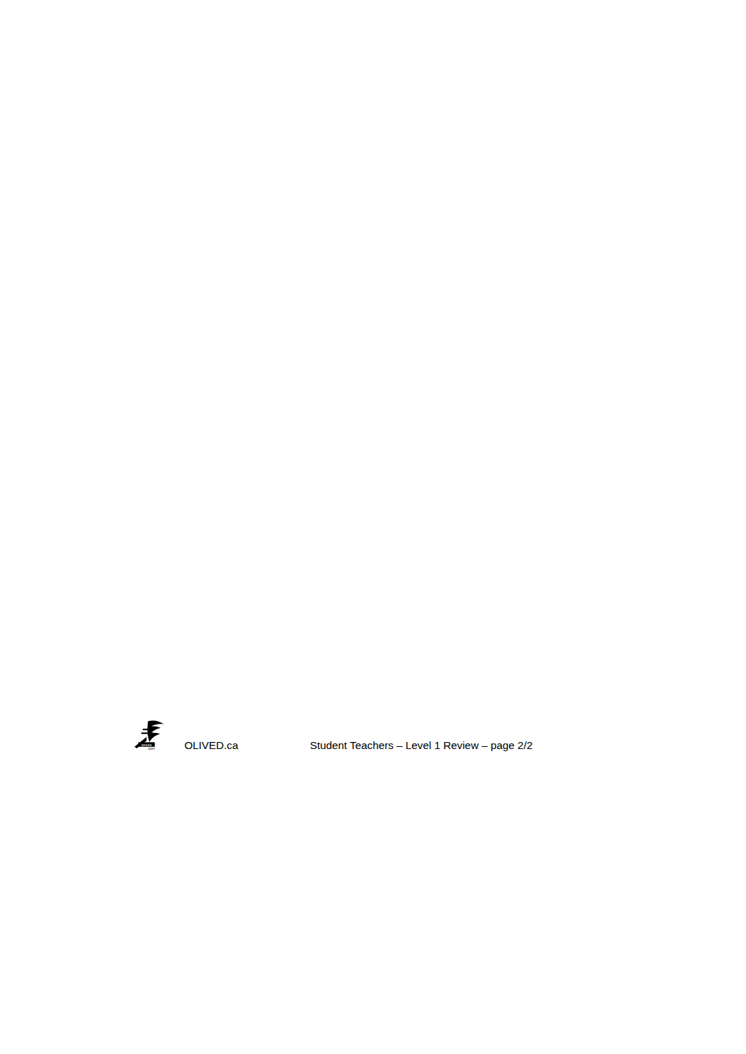press .com
OLIVED.ca
Student Teachers – Level 1 Review – page 2/2